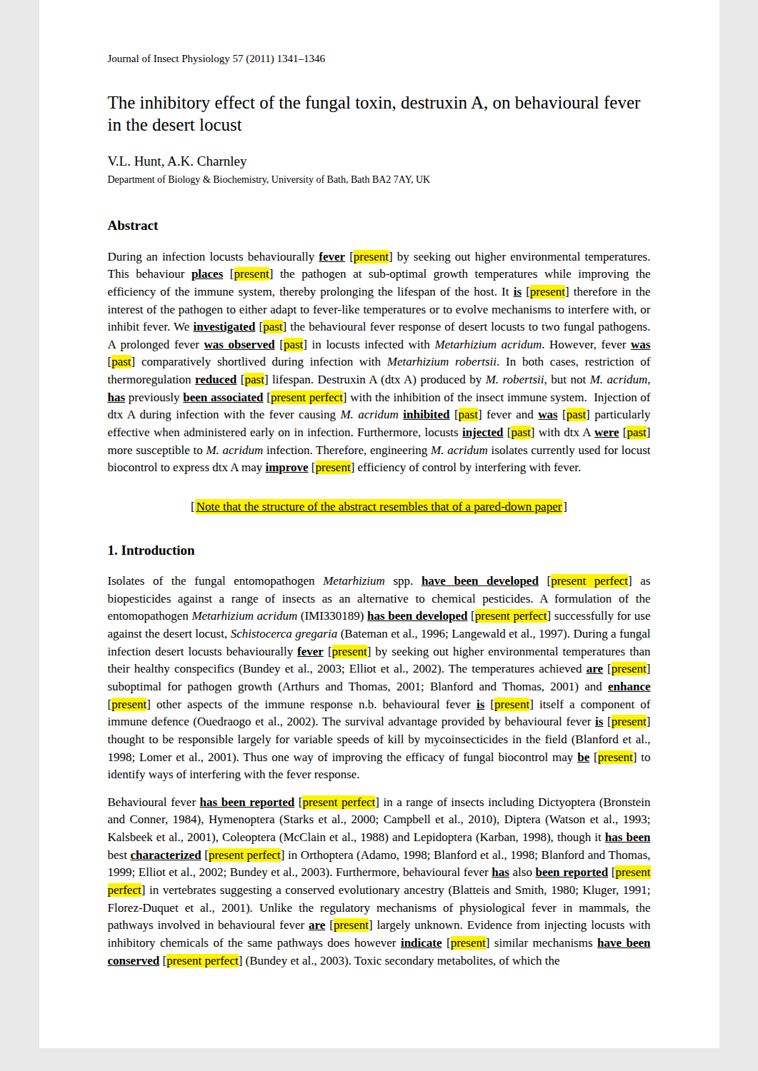Journal of Insect Physiology 57 (2011) 1341–1346
The inhibitory effect of the fungal toxin, destruxin A, on behavioural fever
in the desert locust
V.L. Hunt, A.K. Charnley
Department of Biology & Biochemistry, University of Bath, Bath BA2 7AY, UK
Abstract
During an infection locusts behaviourally fever [present] by seeking out higher environmental temperatures. This behaviour places [present] the pathogen at sub-optimal growth temperatures while improving the efficiency of the immune system, thereby prolonging the lifespan of the host. It is [present] therefore in the interest of the pathogen to either adapt to fever-like temperatures or to evolve mechanisms to interfere with, or inhibit fever. We investigated [past] the behavioural fever response of desert locusts to two fungal pathogens. A prolonged fever was observed [past] in locusts infected with Metarhizium acridum. However, fever was [past] comparatively shortlived during infection with Metarhizium robertsii. In both cases, restriction of thermoregulation reduced [past] lifespan. Destruxin A (dtx A) produced by M. robertsii, but not M. acridum, has previously been associated [present perfect] with the inhibition of the insect immune system. Injection of dtx A during infection with the fever causing M. acridum inhibited [past] fever and was [past] particularly effective when administered early on in infection. Furthermore, locusts injected [past] with dtx A were [past] more susceptible to M. acridum infection. Therefore, engineering M. acridum isolates currently used for locust biocontrol to express dtx A may improve [present] efficiency of control by interfering with fever.
[Note that the structure of the abstract resembles that of a pared-down paper]
1. Introduction
Isolates of the fungal entomopathogen Metarhizium spp. have been developed [present perfect] as biopesticides against a range of insects as an alternative to chemical pesticides. A formulation of the entomopathogen Metarhizium acridum (IMI330189) has been developed [present perfect] successfully for use against the desert locust, Schistocerca gregaria (Bateman et al., 1996; Langewald et al., 1997). During a fungal infection desert locusts behaviourally fever [present] by seeking out higher environmental temperatures than their healthy conspecifics (Bundey et al., 2003; Elliot et al., 2002). The temperatures achieved are [present] suboptimal for pathogen growth (Arthurs and Thomas, 2001; Blanford and Thomas, 2001) and enhance [present] other aspects of the immune response n.b. behavioural fever is [present] itself a component of immune defence (Ouedraogo et al., 2002). The survival advantage provided by behavioural fever is [present] thought to be responsible largely for variable speeds of kill by mycoinsecticides in the field (Blanford et al., 1998; Lomer et al., 2001). Thus one way of improving the efficacy of fungal biocontrol may be [present] to identify ways of interfering with the fever response.
Behavioural fever has been reported [present perfect] in a range of insects including Dictyoptera (Bronstein and Conner, 1984), Hymenoptera (Starks et al., 2000; Campbell et al., 2010), Diptera (Watson et al., 1993; Kalsbeek et al., 2001), Coleoptera (McClain et al., 1988) and Lepidoptera (Karban, 1998), though it has been best characterized [present perfect] in Orthoptera (Adamo, 1998; Blanford et al., 1998; Blanford and Thomas, 1999; Elliot et al., 2002; Bundey et al., 2003). Furthermore, behavioural fever has also been reported [present perfect] in vertebrates suggesting a conserved evolutionary ancestry (Blatteis and Smith, 1980; Kluger, 1991; Florez-Duquet et al., 2001). Unlike the regulatory mechanisms of physiological fever in mammals, the pathways involved in behavioural fever are [present] largely unknown. Evidence from injecting locusts with inhibitory chemicals of the same pathways does however indicate [present] similar mechanisms have been conserved [present perfect] (Bundey et al., 2003). Toxic secondary metabolites, of which the